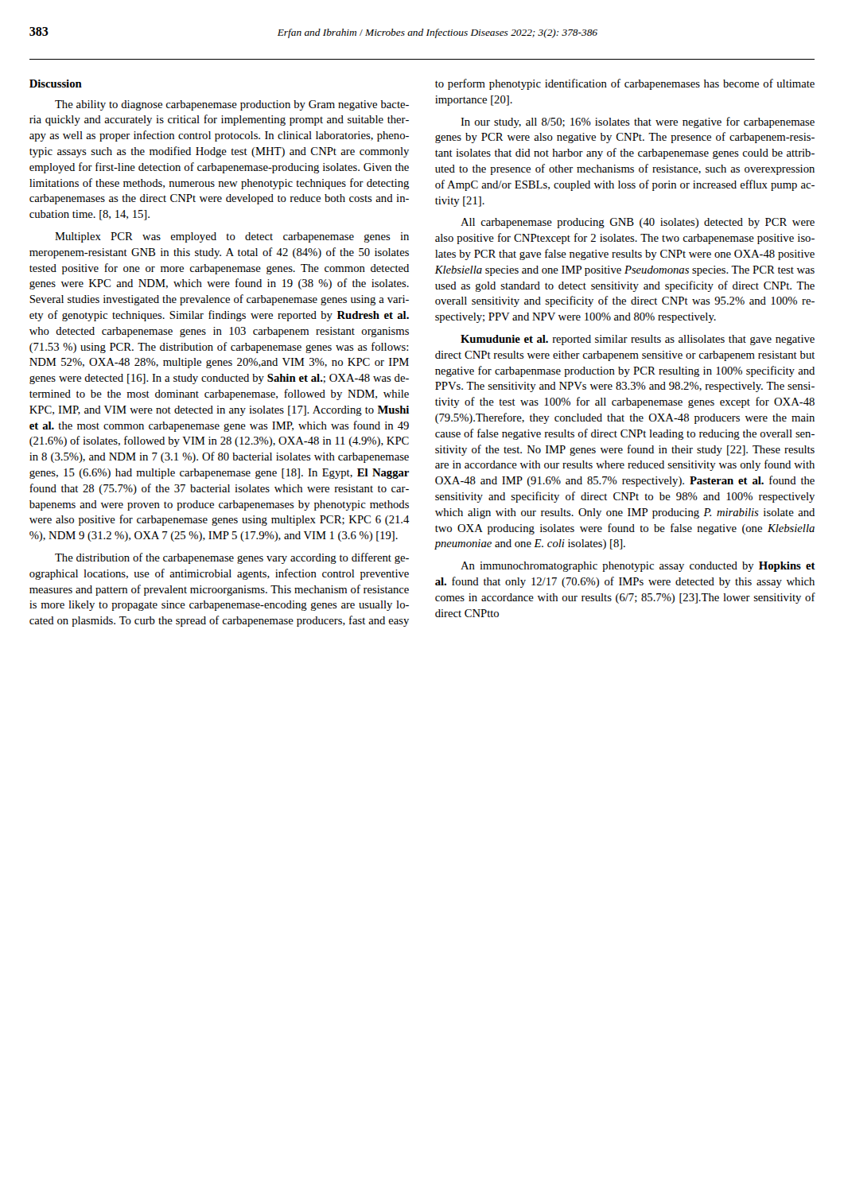383 Erfan and Ibrahim / Microbes and Infectious Diseases 2022; 3(2): 378-386
Discussion
The ability to diagnose carbapenemase production by Gram negative bacteria quickly and accurately is critical for implementing prompt and suitable therapy as well as proper infection control protocols. In clinical laboratories, phenotypic assays such as the modified Hodge test (MHT) and CNPt are commonly employed for first-line detection of carbapenemase-producing isolates. Given the limitations of these methods, numerous new phenotypic techniques for detecting carbapenemases as the direct CNPt were developed to reduce both costs and incubation time. [8, 14, 15].
Multiplex PCR was employed to detect carbapenemase genes in meropenem-resistant GNB in this study. A total of 42 (84%) of the 50 isolates tested positive for one or more carbapenemase genes. The common detected genes were KPC and NDM, which were found in 19 (38 %) of the isolates. Several studies investigated the prevalence of carbapenemase genes using a variety of genotypic techniques. Similar findings were reported by Rudresh et al. who detected carbapenemase genes in 103 carbapenem resistant organisms (71.53 %) using PCR. The distribution of carbapenemase genes was as follows: NDM 52%, OXA-48 28%, multiple genes 20%,and VIM 3%, no KPC or IPM genes were detected [16]. In a study conducted by Sahin et al.; OXA-48 was determined to be the most dominant carbapenemase, followed by NDM, while KPC, IMP, and VIM were not detected in any isolates [17]. According to Mushi et al. the most common carbapenemase gene was IMP, which was found in 49 (21.6%) of isolates, followed by VIM in 28 (12.3%), OXA-48 in 11 (4.9%), KPC in 8 (3.5%), and NDM in 7 (3.1 %). Of 80 bacterial isolates with carbapenemase genes, 15 (6.6%) had multiple carbapenemase gene [18]. In Egypt, El Naggar found that 28 (75.7%) of the 37 bacterial isolates which were resistant to carbapenems and were proven to produce carbapenemases by phenotypic methods were also positive for carbapenemase genes using multiplex PCR; KPC 6 (21.4 %), NDM 9 (31.2 %), OXA 7 (25 %), IMP 5 (17.9%), and VIM 1 (3.6 %) [19].
The distribution of the carbapenemase genes vary according to different geographical locations, use of antimicrobial agents, infection control preventive measures and pattern of prevalent microorganisms. This mechanism of resistance is more likely to propagate since carbapenemase-encoding genes are usually located on plasmids. To curb the spread of carbapenemase producers, fast and easy to perform phenotypic identification of carbapenemases has become of ultimate importance [20].
In our study, all 8/50; 16% isolates that were negative for carbapenemase genes by PCR were also negative by CNPt. The presence of carbapenem-resistant isolates that did not harbor any of the carbapenemase genes could be attributed to the presence of other mechanisms of resistance, such as overexpression of AmpC and/or ESBLs, coupled with loss of porin or increased efflux pump activity [21].
All carbapenemase producing GNB (40 isolates) detected by PCR were also positive for CNPtexcept for 2 isolates. The two carbapenemase positive isolates by PCR that gave false negative results by CNPt were one OXA-48 positive Klebsiella species and one IMP positive Pseudomonas species. The PCR test was used as gold standard to detect sensitivity and specificity of direct CNPt. The overall sensitivity and specificity of the direct CNPt was 95.2% and 100% respectively; PPV and NPV were 100% and 80% respectively.
Kumudunie et al. reported similar results as allisolates that gave negative direct CNPt results were either carbapenem sensitive or carbapenem resistant but negative for carbapenmase production by PCR resulting in 100% specificity and PPVs. The sensitivity and NPVs were 83.3% and 98.2%, respectively. The sensitivity of the test was 100% for all carbapenemase genes except for OXA-48 (79.5%).Therefore, they concluded that the OXA-48 producers were the main cause of false negative results of direct CNPt leading to reducing the overall sensitivity of the test. No IMP genes were found in their study [22]. These results are in accordance with our results where reduced sensitivity was only found with OXA-48 and IMP (91.6% and 85.7% respectively). Pasteran et al. found the sensitivity and specificity of direct CNPt to be 98% and 100% respectively which align with our results. Only one IMP producing P. mirabilis isolate and two OXA producing isolates were found to be false negative (one Klebsiella pneumoniae and one E. coli isolates) [8].
An immunochromatographic phenotypic assay conducted by Hopkins et al. found that only 12/17 (70.6%) of IMPs were detected by this assay which comes in accordance with our results (6/7; 85.7%) [23].The lower sensitivity of direct CNPtto